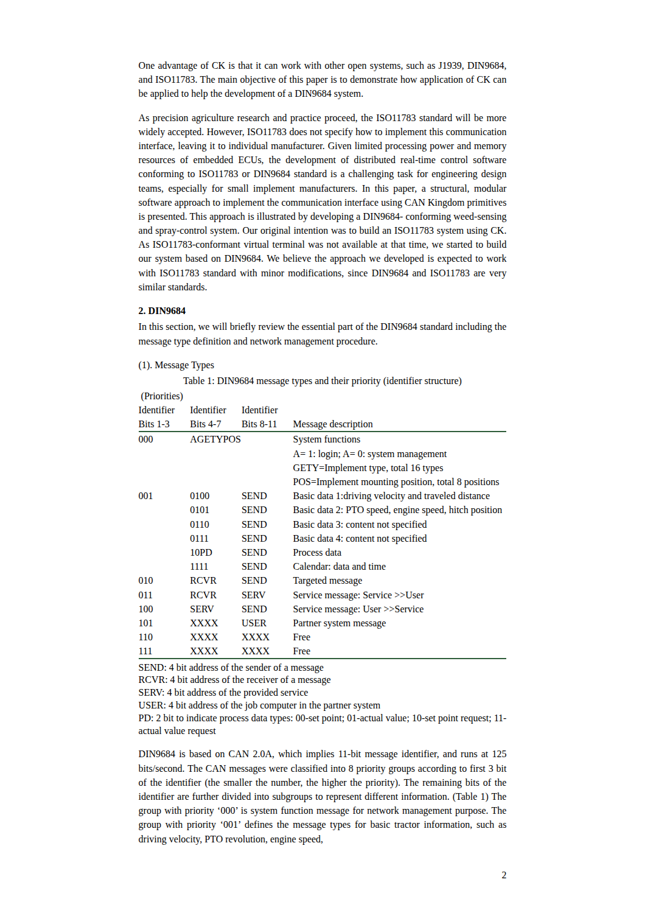One advantage of CK is that it can work with other open systems, such as J1939, DIN9684, and ISO11783. The main objective of this paper is to demonstrate how application of CK can be applied to help the development of a DIN9684 system.
As precision agriculture research and practice proceed, the ISO11783 standard will be more widely accepted. However, ISO11783 does not specify how to implement this communication interface, leaving it to individual manufacturer. Given limited processing power and memory resources of embedded ECUs, the development of distributed real-time control software conforming to ISO11783 or DIN9684 standard is a challenging task for engineering design teams, especially for small implement manufacturers. In this paper, a structural, modular software approach to implement the communication interface using CAN Kingdom primitives is presented. This approach is illustrated by developing a DIN9684- conforming weed-sensing and spray-control system. Our original intention was to build an ISO11783 system using CK. As ISO11783-conformant virtual terminal was not available at that time, we started to build our system based on DIN9684. We believe the approach we developed is expected to work with ISO11783 standard with minor modifications, since DIN9684 and ISO11783 are very similar standards.
2. DIN9684
In this section, we will briefly review the essential part of the DIN9684 standard including the message type definition and network management procedure.
(1). Message Types
Table 1: DIN9684 message types and their priority (identifier structure)
| (Priorities) | | | |
| --- | --- | --- | --- |
| Identifier | Identifier | Identifier | |
| Bits 1-3 | Bits 4-7 | Bits 8-11 | Message description |
| 000 | AGETYPOS | System functions |
| | | | A= 1: login; A= 0: system management |
| | | | GETY=Implement type, total 16 types |
| | | | POS=Implement mounting position, total 8 positions |
| 001 | 0100 | SEND | Basic data 1:driving velocity and traveled distance |
| | 0101 | SEND | Basic data 2: PTO speed, engine speed, hitch position |
| | 0110 | SEND | Basic data 3: content not specified |
| | 0111 | SEND | Basic data 4: content not specified |
| | 10PD | SEND | Process data |
| | 1111 | SEND | Calendar: data and time |
| 010 | RCVR | SEND | Targeted message |
| 011 | RCVR | SERV | Service message: Service >>User |
| 100 | SERV | SEND | Service message: User >>Service |
| 101 | XXXX | USER | Partner system message |
| 110 | XXXX | XXXX | Free |
| 111 | XXXX | XXXX | Free |
SEND: 4 bit address of the sender of a message
RCVR: 4 bit address of the receiver of a message
SERV: 4 bit address of the provided service
USER: 4 bit address of the job computer in the partner system
PD: 2 bit to indicate process data types: 00-set point; 01-actual value; 10-set point request; 11-actual value request
DIN9684 is based on CAN 2.0A, which implies 11-bit message identifier, and runs at 125 bits/second. The CAN messages were classified into 8 priority groups according to first 3 bit of the identifier (the smaller the number, the higher the priority). The remaining bits of the identifier are further divided into subgroups to represent different information. (Table 1) The group with priority ‘000’ is system function message for network management purpose. The group with priority ‘001’ defines the message types for basic tractor information, such as driving velocity, PTO revolution, engine speed,
2